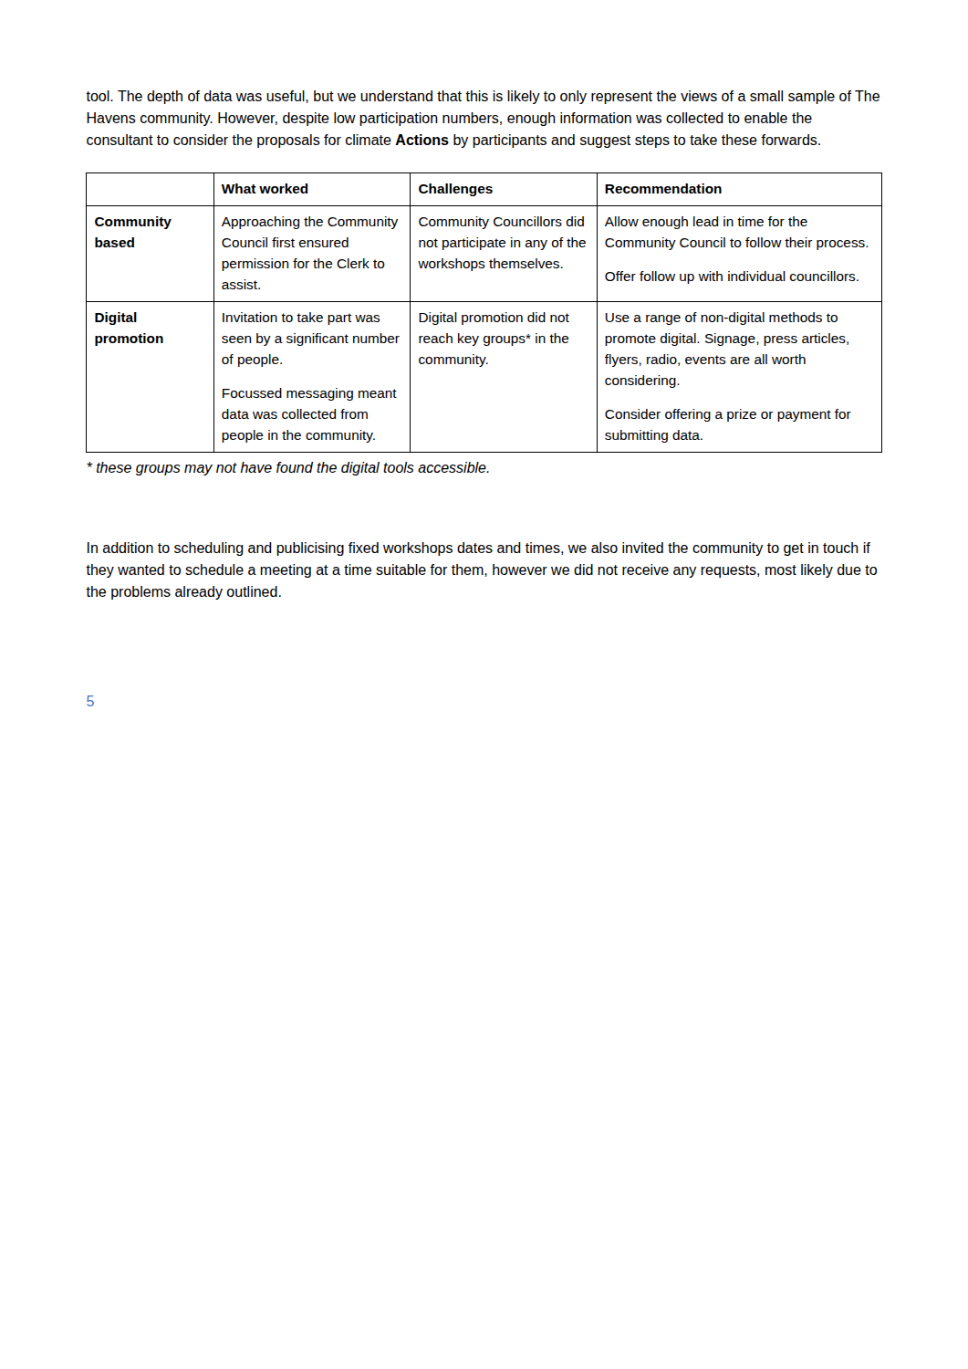tool. The depth of data was useful, but we understand that this is likely to only represent the views of a small sample of The Havens community. However, despite low participation numbers, enough information was collected to enable the consultant to consider the proposals for climate Actions by participants and suggest steps to take these forwards.
| | What worked | Challenges | Recommendation |
| --- | --- | --- | --- |
| Community based | Approaching the Community Council first ensured permission for the Clerk to assist. | Community Councillors did not participate in any of the workshops themselves. | Allow enough lead in time for the Community Council to follow their process. Offer follow up with individual councillors. |
| Digital promotion | Invitation to take part was seen by a significant number of people. Focussed messaging meant data was collected from people in the community. | Digital promotion did not reach key groups* in the community. | Use a range of non-digital methods to promote digital. Signage, press articles, flyers, radio, events are all worth considering. Consider offering a prize or payment for submitting data. |
* these groups may not have found the digital tools accessible.
In addition to scheduling and publicising fixed workshops dates and times, we also invited the community to get in touch if they wanted to schedule a meeting at a time suitable for them, however we did not receive any requests, most likely due to the problems already outlined.
5